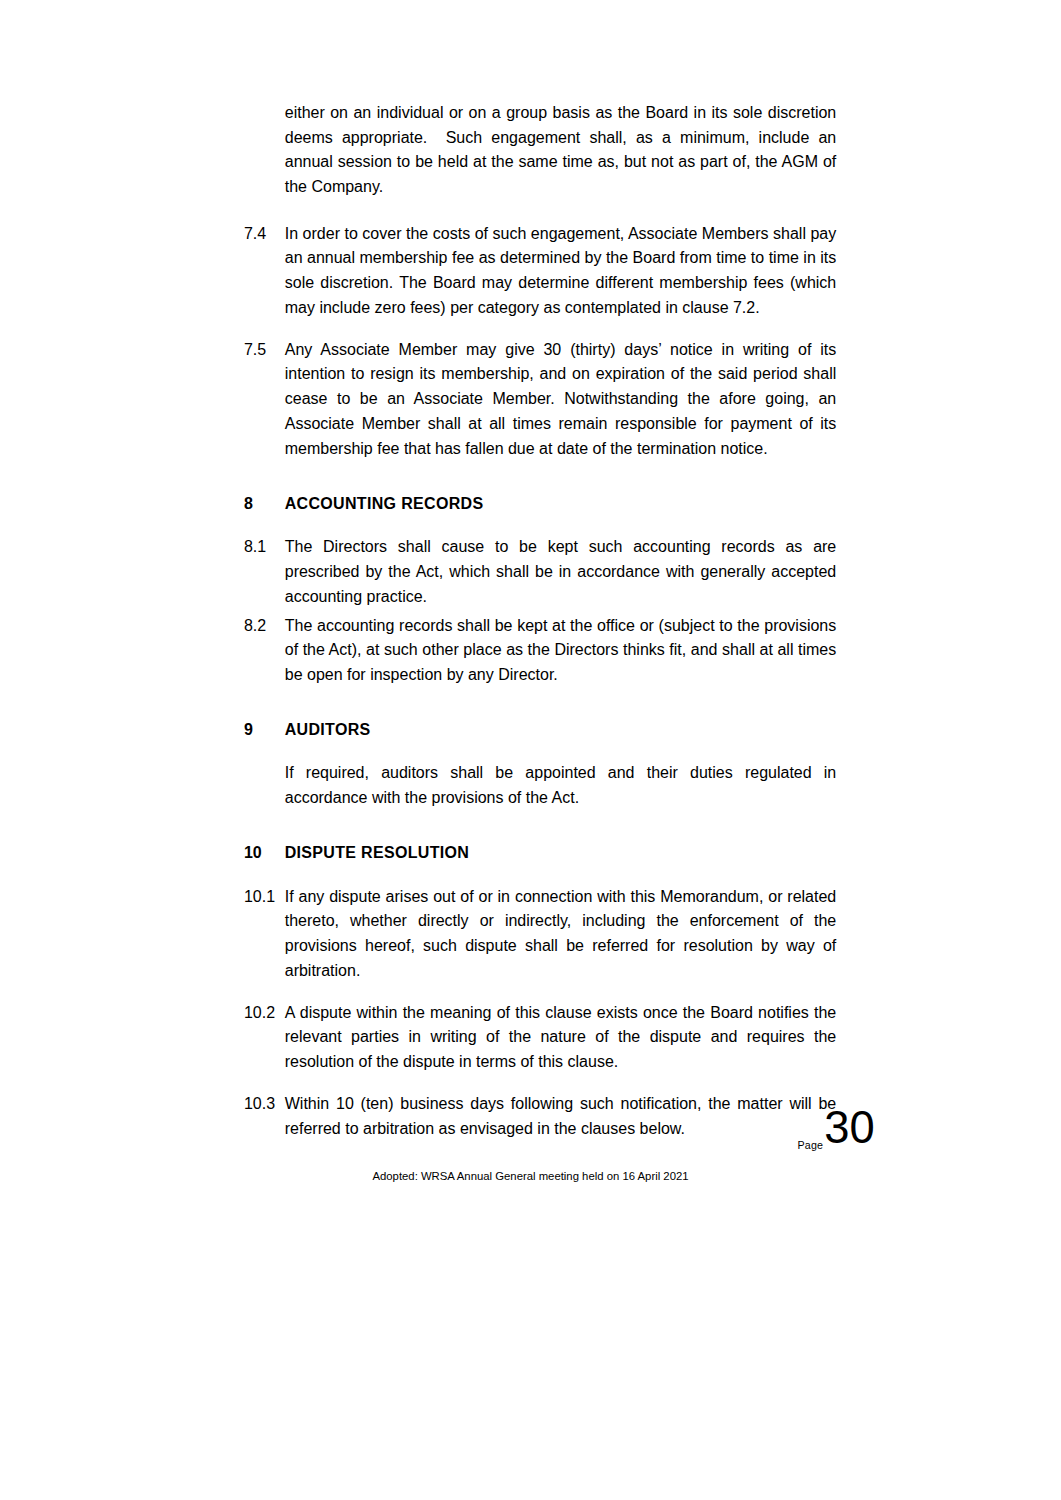either on an individual or on a group basis as the Board in its sole discretion deems appropriate. Such engagement shall, as a minimum, include an annual session to be held at the same time as, but not as part of, the AGM of the Company.
7.4
In order to cover the costs of such engagement, Associate Members shall pay an annual membership fee as determined by the Board from time to time in its sole discretion. The Board may determine different membership fees (which may include zero fees) per category as contemplated in clause 7.2.
7.5
Any Associate Member may give 30 (thirty) days’ notice in writing of its intention to resign its membership, and on expiration of the said period shall cease to be an Associate Member. Notwithstanding the afore going, an Associate Member shall at all times remain responsible for payment of its membership fee that has fallen due at date of the termination notice.
8
ACCOUNTING RECORDS
8.1
The Directors shall cause to be kept such accounting records as are prescribed by the Act, which shall be in accordance with generally accepted accounting practice.
8.2
The accounting records shall be kept at the office or (subject to the provisions of the Act), at such other place as the Directors thinks fit, and shall at all times be open for inspection by any Director.
9
AUDITORS
If required, auditors shall be appointed and their duties regulated in accordance with the provisions of the Act.
10
DISPUTE RESOLUTION
10.1
If any dispute arises out of or in connection with this Memorandum, or related thereto, whether directly or indirectly, including the enforcement of the provisions hereof, such dispute shall be referred for resolution by way of arbitration.
10.2
A dispute within the meaning of this clause exists once the Board notifies the relevant parties in writing of the nature of the dispute and requires the resolution of the dispute in terms of this clause.
10.3
Within 10 (ten) business days following such notification, the matter will be referred to arbitration as envisaged in the clauses below.
Page30
Adopted: WRSA Annual General meeting held on 16 April 2021